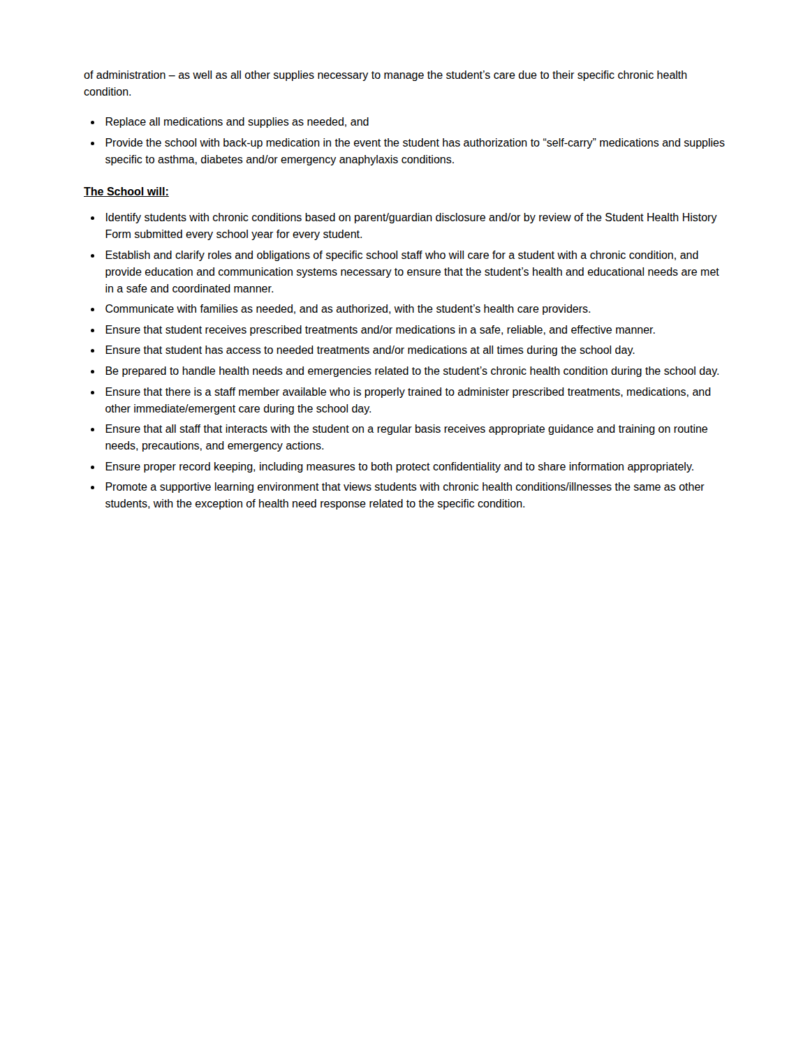of administration – as well as all other supplies necessary to manage the student’s care due to their specific chronic health condition.
Replace all medications and supplies as needed, and
Provide the school with back-up medication in the event the student has authorization to “self-carry” medications and supplies specific to asthma, diabetes and/or emergency anaphylaxis conditions.
The School will:
Identify students with chronic conditions based on parent/guardian disclosure and/or by review of the Student Health History Form submitted every school year for every student.
Establish and clarify roles and obligations of specific school staff who will care for a student with a chronic condition, and provide education and communication systems necessary to ensure that the student’s health and educational needs are met in a safe and coordinated manner.
Communicate with families as needed, and as authorized, with the student’s health care providers.
Ensure that student receives prescribed treatments and/or medications in a safe, reliable, and effective manner.
Ensure that student has access to needed treatments and/or medications at all times during the school day.
Be prepared to handle health needs and emergencies related to the student’s chronic health condition during the school day.
Ensure that there is a staff member available who is properly trained to administer prescribed treatments, medications, and other immediate/emergent care during the school day.
Ensure that all staff that interacts with the student on a regular basis receives appropriate guidance and training on routine needs, precautions, and emergency actions.
Ensure proper record keeping, including measures to both protect confidentiality and to share information appropriately.
Promote a supportive learning environment that views students with chronic health conditions/illnesses the same as other students, with the exception of health need response related to the specific condition.